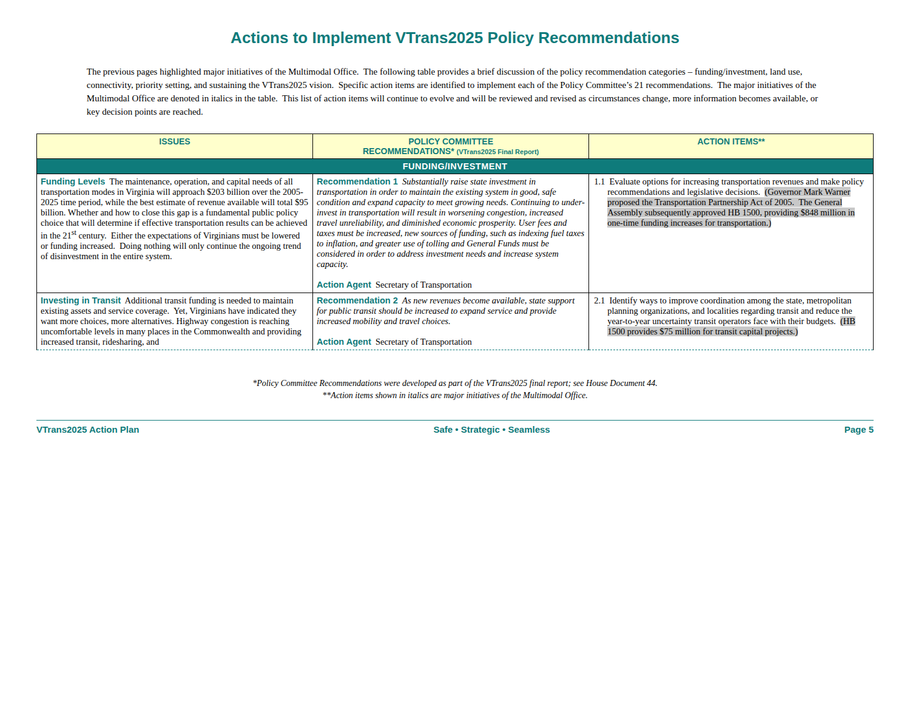Actions to Implement VTrans2025 Policy Recommendations
The previous pages highlighted major initiatives of the Multimodal Office. The following table provides a brief discussion of the policy recommendation categories – funding/investment, land use, connectivity, priority setting, and sustaining the VTrans2025 vision. Specific action items are identified to implement each of the Policy Committee’s 21 recommendations. The major initiatives of the Multimodal Office are denoted in italics in the table. This list of action items will continue to evolve and will be reviewed and revised as circumstances change, more information becomes available, or key decision points are reached.
| ISSUES | POLICY COMMITTEE RECOMMENDATIONS* (VTrans2025 Final Report) | ACTION ITEMS** |
| --- | --- | --- |
| FUNDING/INVESTMENT |
| Funding Levels The maintenance, operation, and capital needs of all transportation modes in Virginia will approach $203 billion over the 2005-2025 time period, while the best estimate of revenue available will total $95 billion. Whether and how to close this gap is a fundamental public policy choice that will determine if effective transportation results can be achieved in the 21 st century. Either the expectations of Virginians must be lowered or funding increased. Doing nothing will only continue the ongoing trend of disinvestment in the entire system. | Recommendation 1 Substantially raise state investment in transportation in order to maintain the existing system in good, safe condition and expand capacity to meet growing needs. Continuing to under-invest in transportation will result in worsening congestion, increased travel unreliability, and diminished economic prosperity. User fees and taxes must be increased, new sources of funding, such as indexing fuel taxes to inflation, and greater use of tolling and General Funds must be considered in order to address investment needs and increase system capacity. Action Agent Secretary of Transportation | 1.1 Evaluate options for increasing transportation revenues and make policy recommendations and legislative decisions. (Governor Mark Warner proposed the Transportation Partnership Act of 2005. The General Assembly subsequently approved HB 1500, providing $848 million in one-time funding increases for transportation.) |
| Investing in Transit Additional transit funding is needed to maintain existing assets and service coverage. Yet, Virginians have indicated they want more choices, more alternatives. Highway congestion is reaching uncomfortable levels in many places in the Commonwealth and providing increased transit, ridesharing, and | Recommendation 2 As new revenues become available, state support for public transit should be increased to expand service and provide increased mobility and travel choices. Action Agent Secretary of Transportation | 2.1 Identify ways to improve coordination among the state, metropolitan planning organizations, and localities regarding transit and reduce the year-to-year uncertainty transit operators face with their budgets. (HB 1500 provides $75 million for transit capital projects.) |
*Policy Committee Recommendations were developed as part of the VTrans2025 final report; see House Document 44.
**Action items shown in italics are major initiatives of the Multimodal Office.
VTrans2025 Action Plan
Safe • Strategic • Seamless
Page 5